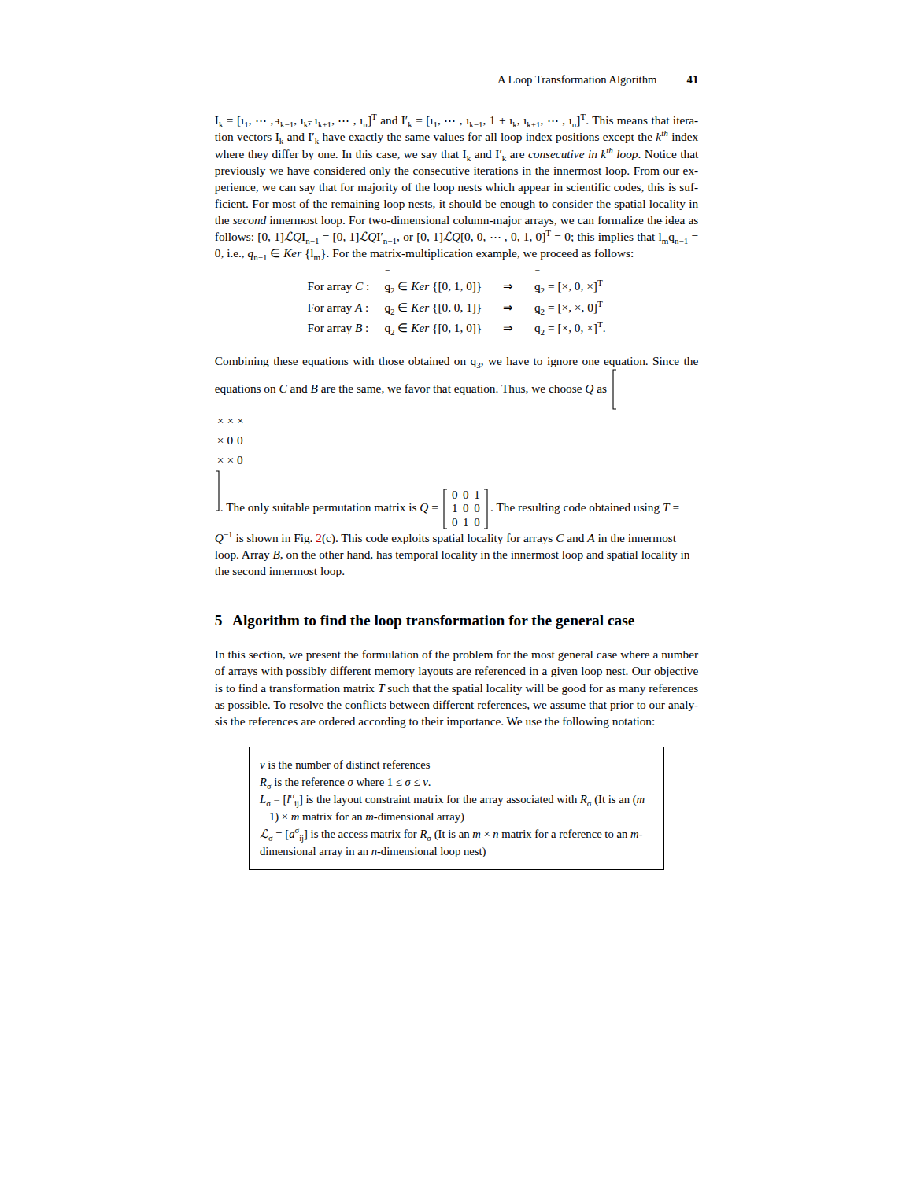A Loop Transformation Algorithm 41
Ik = [ı1, ⋯ , ık−1, ık, ık+1, ⋯ , ın]T and I′k = [ı1, ⋯ , ık−1, 1 + ık, ık+1, ⋯ , ın]T. This means that iteration vectors Ik and I′k have exactly the same values for all loop index positions except the kth index where they differ by one. In this case, we say that Ik and I′k are consecutive in kth loop. Notice that previously we have considered only the consecutive iterations in the innermost loop. From our experience, we can say that for majority of the loop nests which appear in scientific codes, this is sufficient. For most of the remaining loop nests, it should be enough to consider the spatial locality in the second innermost loop. For two-dimensional column-major arrays, we can formalize the idea as follows: [0, 1]ℒQIn−1 = [0, 1]ℒQI′n−1, or [0, 1]ℒQ[0, 0, ⋯ , 0, 1, 0]T = 0; this implies that lmqn−1 = 0, i.e., qn−1 ∈ Ker {lm}. For the matrix-multiplication example, we proceed as follows:
| For array C : | q 2 ∈ Ker {[0, 1, 0]} | ⇒ | q 2 = [×, 0, ×] T |
| For array A : | q 2 ∈ Ker {[0, 0, 1]} | ⇒ | q 2 = [×, ×, 0] T |
| For array B : | q 2 ∈ Ker {[0, 1, 0]} | ⇒ | q 2 = [×, 0, ×] T . |
Combining these equations with those obtained on q3, we have to ignore one equation. Since the equations on C and B are the same, we favor that equation. Thus, we choose Q as
| × | × | × |
| × | 0 | 0 |
| × | × | 0 |
. The only suitable permutation matrix is Q =
| 0 | 0 | 1 |
| 1 | 0 | 0 |
| 0 | 1 | 0 |
. The resulting code obtained using T = Q−1 is shown in Fig. 2(c). This code exploits spatial locality for arrays C and A in the innermost loop. Array B, on the other hand, has temporal locality in the innermost loop and spatial locality in the second innermost loop.
5 Algorithm to find the loop transformation for the general case
In this section, we present the formulation of the problem for the most general case where a number of arrays with possibly different memory layouts are referenced in a given loop nest. Our objective is to find a transformation matrix T such that the spatial locality will be good for as many references as possible. To resolve the conflicts between different references, we assume that prior to our analysis the references are ordered according to their importance. We use the following notation:
ν is the number of distinct references
Rσ is the reference σ where 1 ≤ σ ≤ ν.
Lσ = [lσij] is the layout constraint matrix for the array associated with Rσ (It is an (m − 1) × m matrix for an m-dimensional array)
ℒσ = [aσij] is the access matrix for Rσ (It is an m × n matrix for a reference to an m-dimensional array in an n-dimensional loop nest)